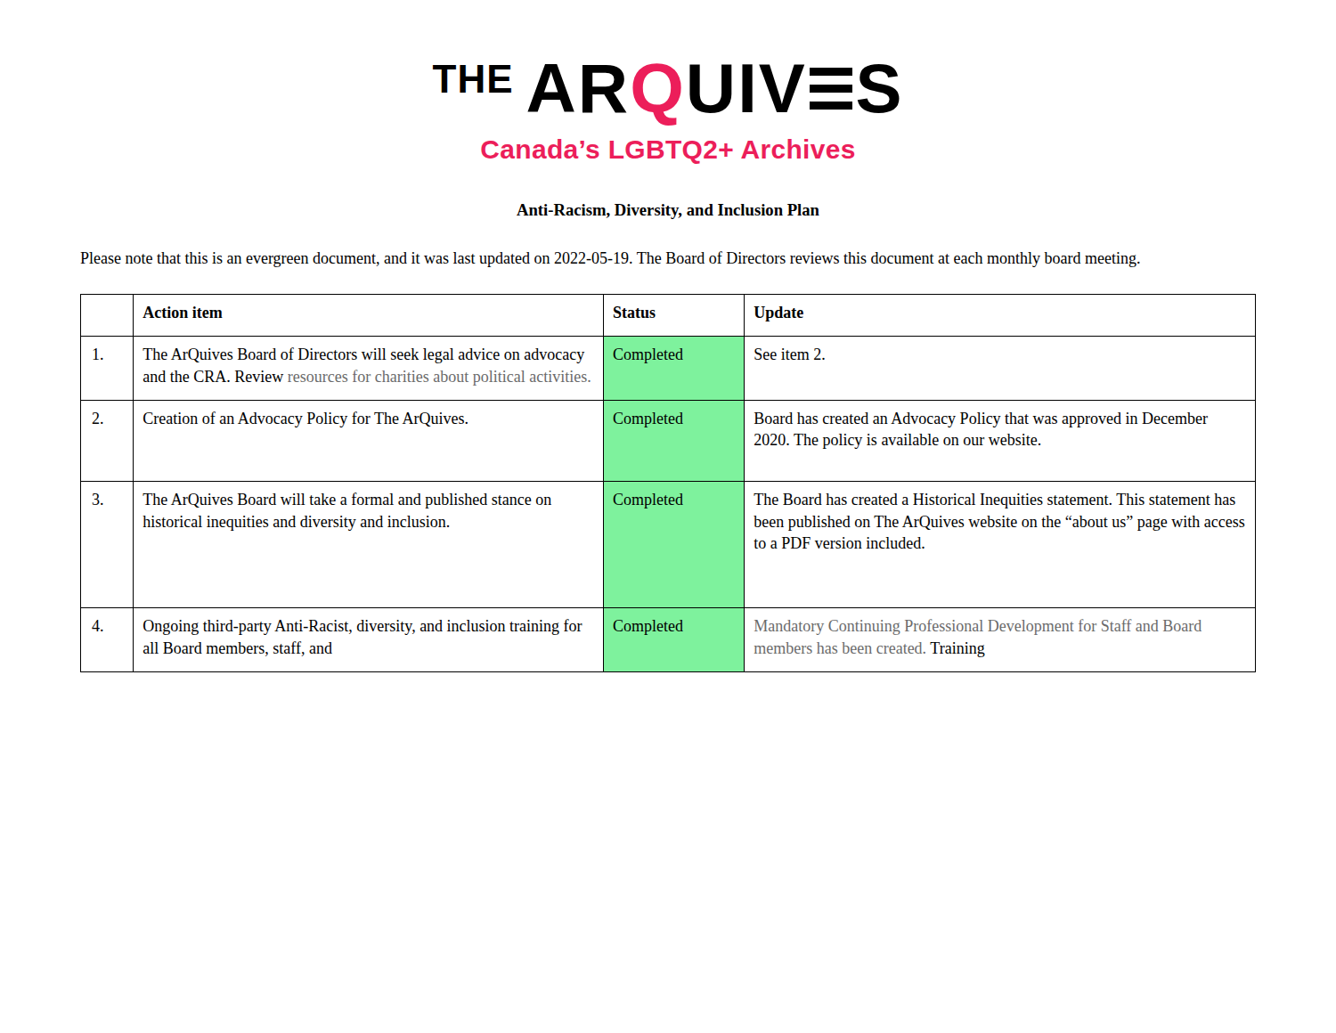THEARQUIV S
Canada’s LGBTQ2+ Archives
Anti-Racism, Diversity, and Inclusion Plan
Please note that this is an evergreen document, and it was last updated on 2022-05-19. The Board of Directors reviews this document at each monthly board meeting.
| | Action item | Status | Update |
| --- | --- | --- | --- |
| 1. | The ArQuives Board of Directors will seek legal advice on advocacy and the CRA. Review resources for charities about political activities. | Completed | See item 2. |
| 2. | Creation of an Advocacy Policy for The ArQuives. | Completed | Board has created an Advocacy Policy that was approved in December 2020. The policy is available on our website. |
| 3. | The ArQuives Board will take a formal and published stance on historical inequities and diversity and inclusion. | Completed | The Board has created a Historical Inequities statement. This statement has been published on The ArQuives website on the “about us” page with access to a PDF version included. |
| 4. | Ongoing third-party Anti-Racist, diversity, and inclusion training for all Board members, staff, and | Completed | Mandatory Continuing Professional Development for Staff and Board members has been created. Training |